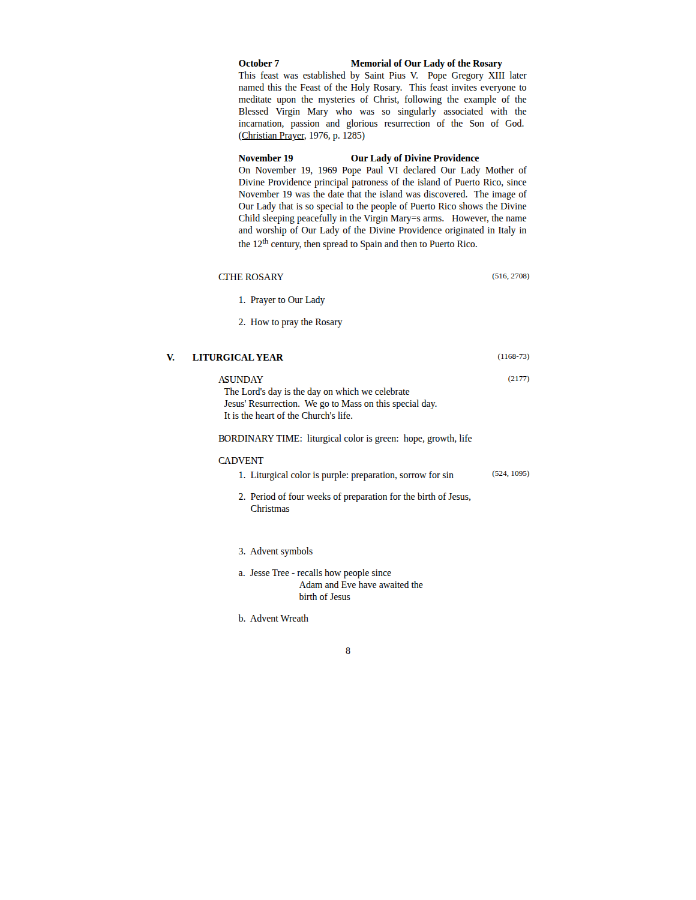October 7 Memorial of Our Lady of the Rosary
This feast was established by Saint Pius V. Pope Gregory XIII later named this the Feast of the Holy Rosary. This feast invites everyone to meditate upon the mysteries of Christ, following the example of the Blessed Virgin Mary who was so singularly associated with the incarnation, passion and glorious resurrection of the Son of God. (Christian Prayer, 1976, p. 1285)
November 19 Our Lady of Divine Providence
On November 19, 1969 Pope Paul VI declared Our Lady Mother of Divine Providence principal patroness of the island of Puerto Rico, since November 19 was the date that the island was discovered. The image of Our Lady that is so special to the people of Puerto Rico shows the Divine Child sleeping peacefully in the Virgin Mary=s arms. However, the name and worship of Our Lady of the Divine Providence originated in Italy in the 12th century, then spread to Spain and then to Puerto Rico.
C.
THE ROSARY (516, 2708)
1. Prayer to Our Lady
2. How to pray the Rosary
V.
LITURGICAL YEAR (1168-73)
A.
SUNDAY (2177)
The Lord's day is the day on which we celebrate
Jesus' Resurrection. We go to Mass on this special day.
It is the heart of the Church's life.
B.
ORDINARY TIME: liturgical color is green: hope, growth, life
C.
ADVENT
(524, 1095)
1. Liturgical color is purple: preparation, sorrow for sin
2. Period of four weeks of preparation for the birth of Jesus,
Christmas
3. Advent symbols
a. Jesse Tree - recalls how people since
Adam and Eve have awaited the
birth of Jesus
b. Advent Wreath
8